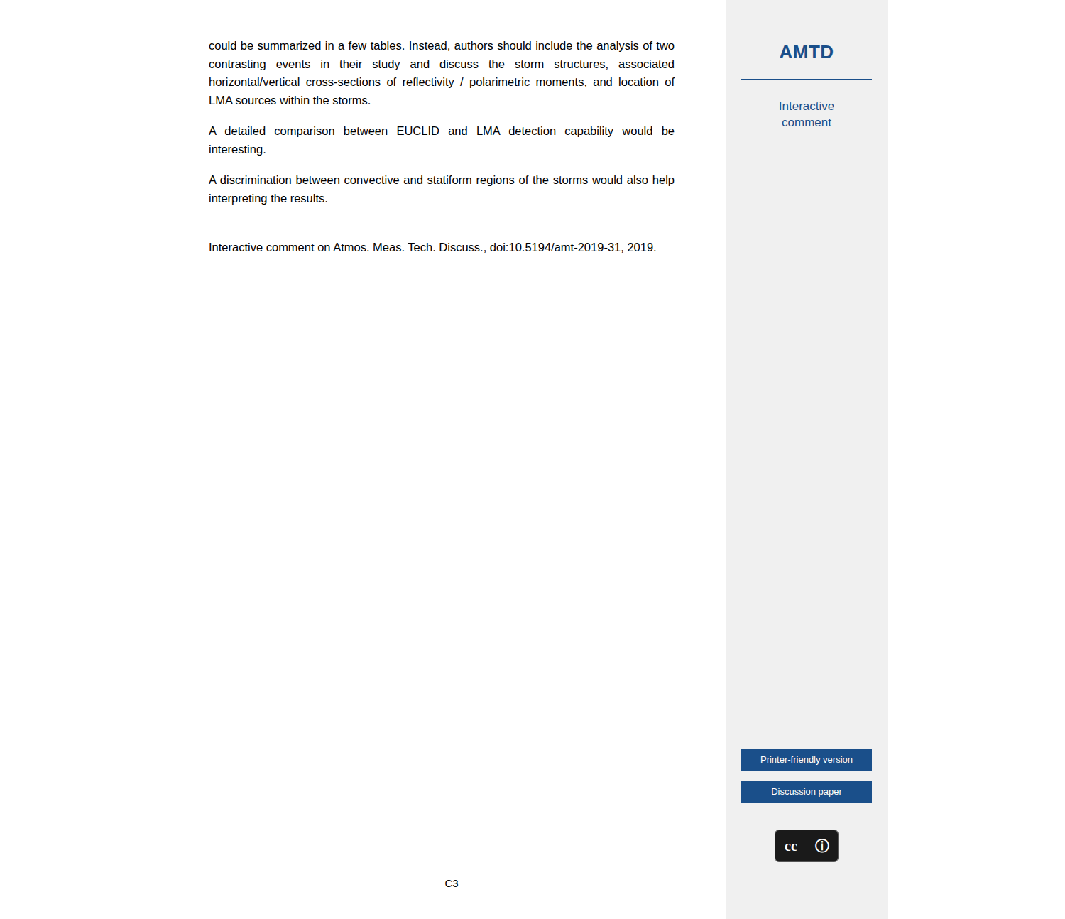AMTD
Interactive
comment
Printer-friendly version Discussion paper
cc
ⓘ
could be summarized in a few tables. Instead, authors should include the analysis of two contrasting events in their study and discuss the storm structures, associated horizontal/vertical cross-sections of reflectivity / polarimetric moments, and location of LMA sources within the storms.
A detailed comparison between EUCLID and LMA detection capability would be interesting.
A discrimination between convective and statiform regions of the storms would also help interpreting the results.
Interactive comment on Atmos. Meas. Tech. Discuss., doi:10.5194/amt-2019-31, 2019.
C3